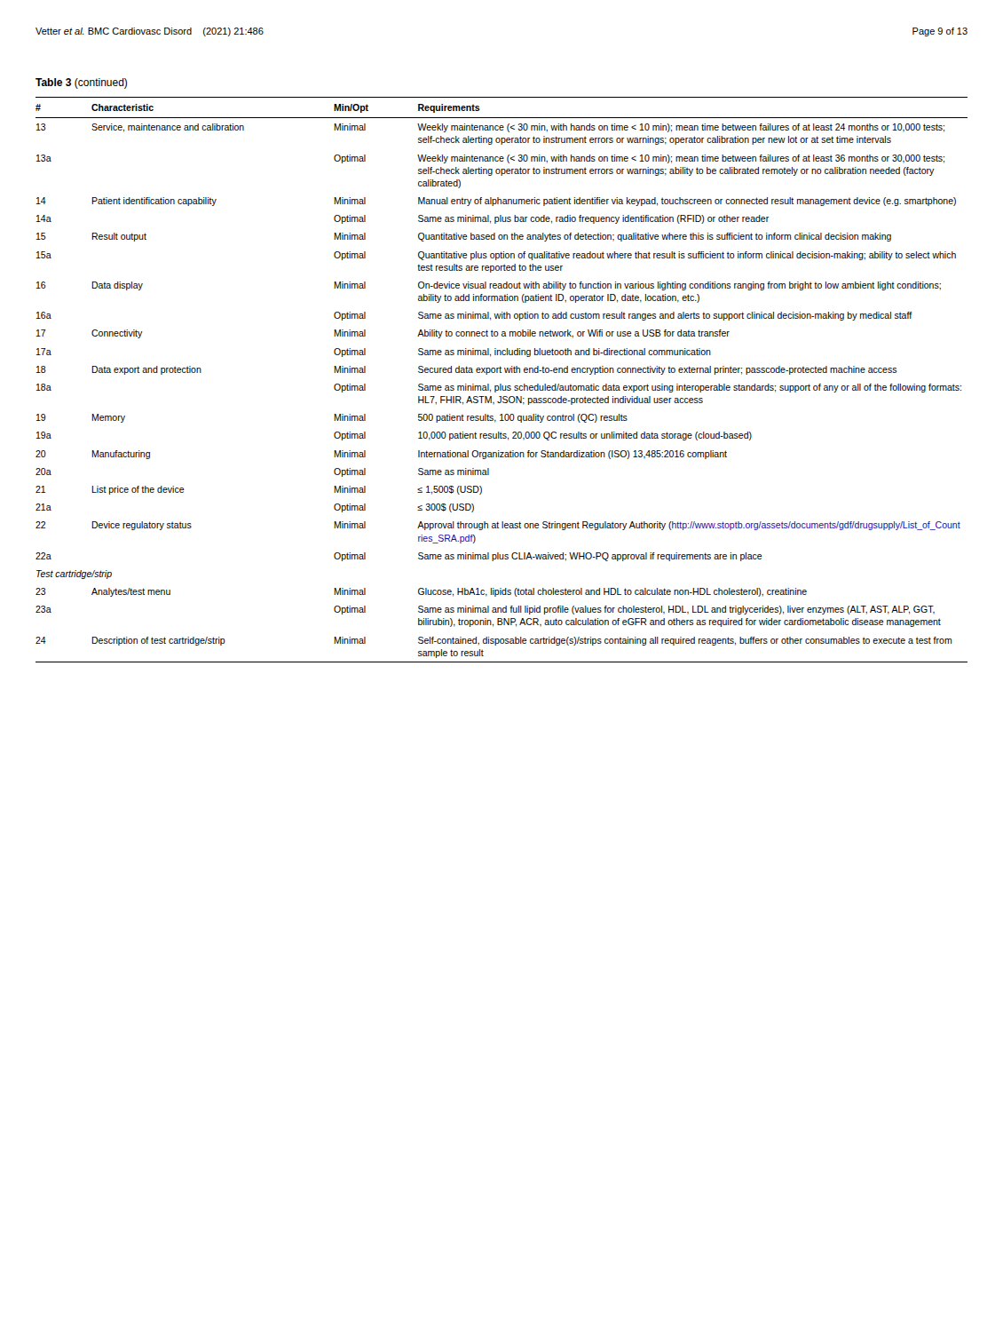Vetter et al. BMC Cardiovasc Disord (2021) 21:486
Page 9 of 13
Table 3 (continued)
| # | Characteristic | Min/Opt | Requirements |
| --- | --- | --- | --- |
| 13 | Service, maintenance and calibration | Minimal | Weekly maintenance (< 30 min, with hands on time < 10 min); mean time between failures of at least 24 months or 10,000 tests; self-check alerting operator to instrument errors or warnings; operator calibration per new lot or at set time intervals |
| 13a | | Optimal | Weekly maintenance (< 30 min, with hands on time < 10 min); mean time between failures of at least 36 months or 30,000 tests; self-check alerting operator to instrument errors or warnings; ability to be calibrated remotely or no calibration needed (factory calibrated) |
| 14 | Patient identification capability | Minimal | Manual entry of alphanumeric patient identifier via keypad, touchscreen or connected result management device (e.g. smartphone) |
| 14a | | Optimal | Same as minimal, plus bar code, radio frequency identification (RFID) or other reader |
| 15 | Result output | Minimal | Quantitative based on the analytes of detection; qualitative where this is sufficient to inform clinical decision making |
| 15a | | Optimal | Quantitative plus option of qualitative readout where that result is sufficient to inform clinical decision-making; ability to select which test results are reported to the user |
| 16 | Data display | Minimal | On-device visual readout with ability to function in various lighting conditions ranging from bright to low ambient light conditions; ability to add information (patient ID, operator ID, date, location, etc.) |
| 16a | | Optimal | Same as minimal, with option to add custom result ranges and alerts to support clinical decision-making by medical staff |
| 17 | Connectivity | Minimal | Ability to connect to a mobile network, or Wifi or use a USB for data transfer |
| 17a | | Optimal | Same as minimal, including bluetooth and bi-directional communication |
| 18 | Data export and protection | Minimal | Secured data export with end-to-end encryption connectivity to external printer; passcode-protected machine access |
| 18a | | Optimal | Same as minimal, plus scheduled/automatic data export using interoperable standards; support of any or all of the following formats: HL7, FHIR, ASTM, JSON; passcode-protected individual user access |
| 19 | Memory | Minimal | 500 patient results, 100 quality control (QC) results |
| 19a | | Optimal | 10,000 patient results, 20,000 QC results or unlimited data storage (cloud-based) |
| 20 | Manufacturing | Minimal | International Organization for Standardization (ISO) 13,485:2016 compliant |
| 20a | | Optimal | Same as minimal |
| 21 | List price of the device | Minimal | ≤ 1,500$ (USD) |
| 21a | | Optimal | ≤ 300$ (USD) |
| 22 | Device regulatory status | Minimal | Approval through at least one Stringent Regulatory Authority ( http://www.stoptb.org/assets/documents/gdf/drugsupply/List_of_Countries_SRA.pdf ) |
| 22a | | Optimal | Same as minimal plus CLIA-waived; WHO-PQ approval if requirements are in place |
| Test cartridge/strip |
| 23 | Analytes/test menu | Minimal | Glucose, HbA1c, lipids (total cholesterol and HDL to calculate non-HDL cholesterol), creatinine |
| 23a | | Optimal | Same as minimal and full lipid profile (values for cholesterol, HDL, LDL and triglycerides), liver enzymes (ALT, AST, ALP, GGT, bilirubin), troponin, BNP, ACR, auto calculation of eGFR and others as required for wider cardiometabolic disease management |
| 24 | Description of test cartridge/strip | Minimal | Self-contained, disposable cartridge(s)/strips containing all required reagents, buffers or other consumables to execute a test from sample to result |